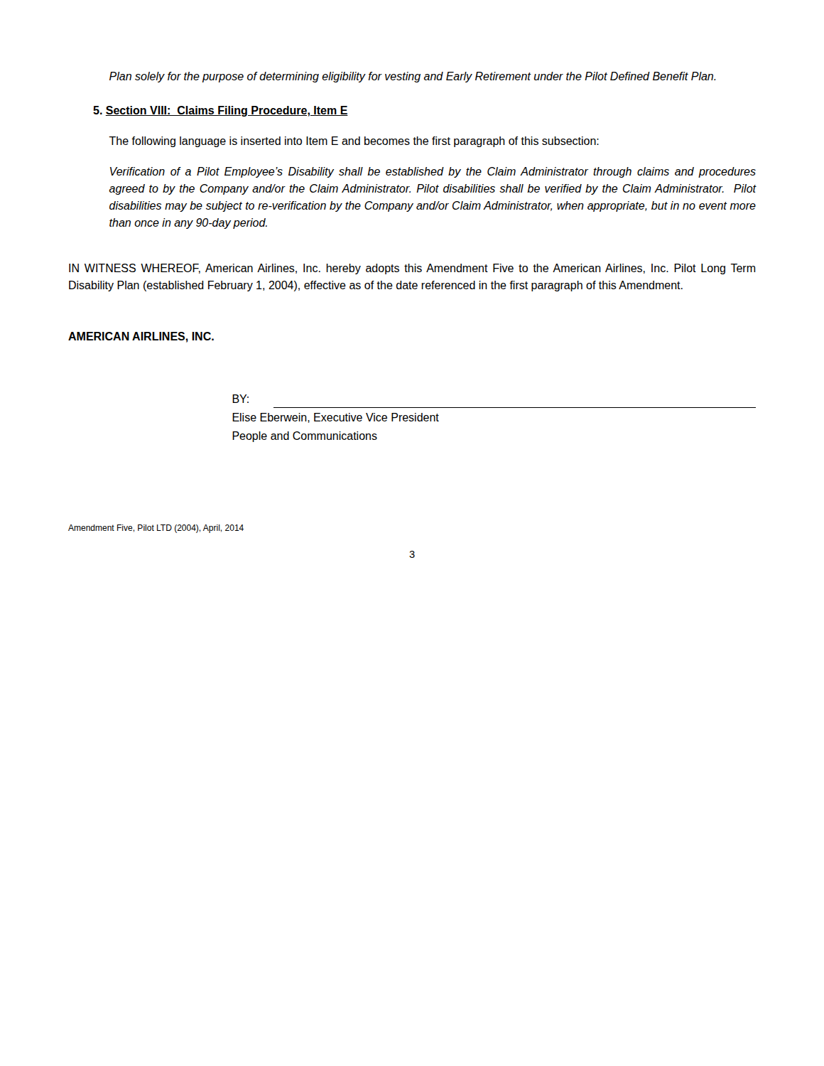Plan solely for the purpose of determining eligibility for vesting and Early Retirement under the Pilot Defined Benefit Plan.
Section VIII: Claims Filing Procedure, Item E
The following language is inserted into Item E and becomes the first paragraph of this subsection:
Verification of a Pilot Employee’s Disability shall be established by the Claim Administrator through claims and procedures agreed to by the Company and/or the Claim Administrator. Pilot disabilities shall be verified by the Claim Administrator. Pilot disabilities may be subject to re-verification by the Company and/or Claim Administrator, when appropriate, but in no event more than once in any 90-day period.
IN WITNESS WHEREOF, American Airlines, Inc. hereby adopts this Amendment Five to the American Airlines, Inc. Pilot Long Term Disability Plan (established February 1, 2004), effective as of the date referenced in the first paragraph of this Amendment.
AMERICAN AIRLINES, INC.
BY:
Elise Eberwein, Executive Vice President
People and Communications
Amendment Five, Pilot LTD (2004), April, 2014
3